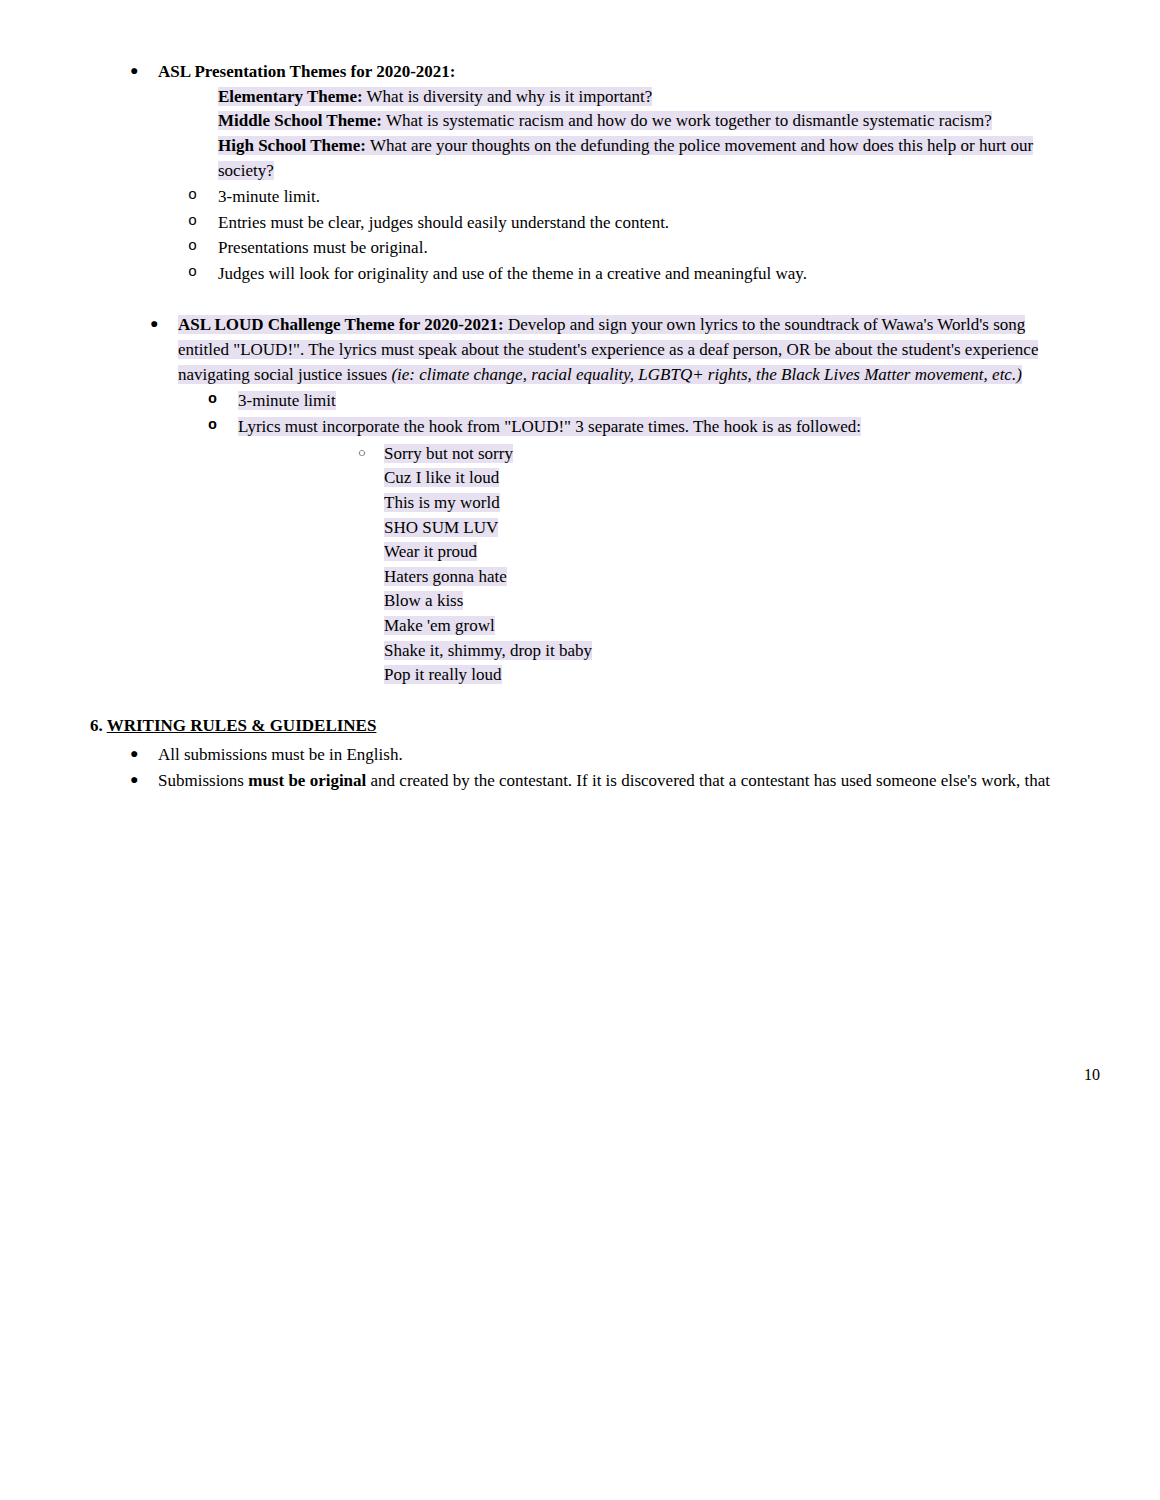ASL Presentation Themes for 2020-2021:
Elementary Theme: What is diversity and why is it important?
Middle School Theme: What is systematic racism and how do we work together to dismantle systematic racism?
High School Theme: What are your thoughts on the defunding the police movement and how does this help or hurt our society?
3-minute limit.
Entries must be clear, judges should easily understand the content.
Presentations must be original.
Judges will look for originality and use of the theme in a creative and meaningful way.
ASL LOUD Challenge Theme for 2020-2021: Develop and sign your own lyrics to the soundtrack of Wawa's World's song entitled "LOUD!". The lyrics must speak about the student's experience as a deaf person, OR be about the student's experience navigating social justice issues (ie: climate change, racial equality, LGBTQ+ rights, the Black Lives Matter movement, etc.)
3-minute limit
Lyrics must incorporate the hook from "LOUD!" 3 separate times. The hook is as followed:
Sorry but not sorry
Cuz I like it loud
This is my world
SHO SUM LUV
Wear it proud
Haters gonna hate
Blow a kiss
Make 'em growl
Shake it, shimmy, drop it baby
Pop it really loud
6. WRITING RULES & GUIDELINES
All submissions must be in English.
Submissions must be original and created by the contestant. If it is discovered that a contestant has used someone else's work, that
10